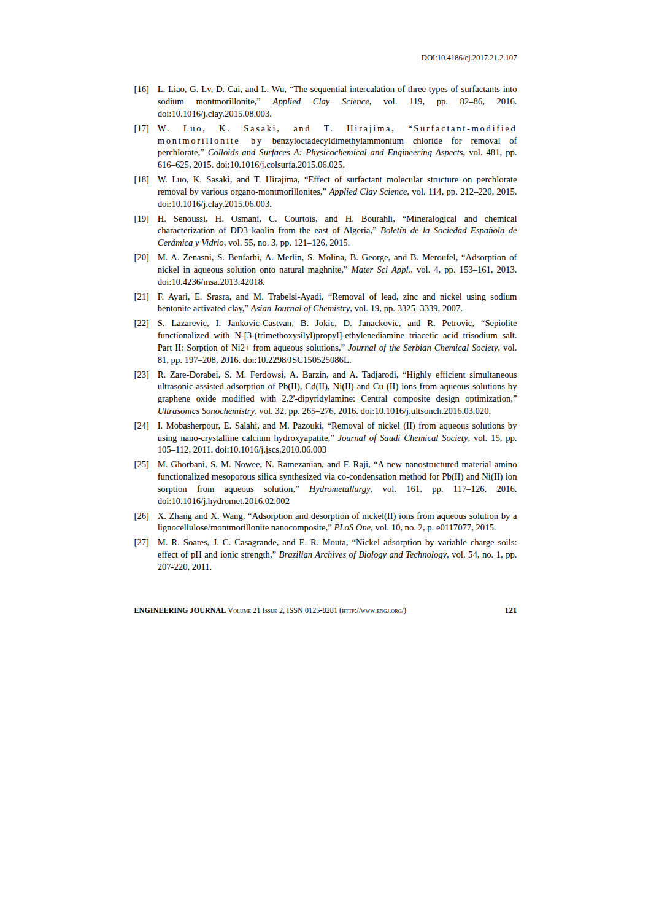DOI:10.4186/ej.2017.21.2.107
[16] L. Liao, G. Lv, D. Cai, and L. Wu, “The sequential intercalation of three types of surfactants into sodium montmorillonite,” Applied Clay Science, vol. 119, pp. 82–86, 2016. doi:10.1016/j.clay.2015.08.003.
[17] W. Luo, K. Sasaki, and T. Hirajima, “Surfactant-modified montmorillonite by benzyloctadecyldimethylammonium chloride for removal of perchlorate,” Colloids and Surfaces A: Physicochemical and Engineering Aspects, vol. 481, pp. 616–625, 2015. doi:10.1016/j.colsurfa.2015.06.025.
[18] W. Luo, K. Sasaki, and T. Hirajima, “Effect of surfactant molecular structure on perchlorate removal by various organo-montmorillonites,” Applied Clay Science, vol. 114, pp. 212–220, 2015. doi:10.1016/j.clay.2015.06.003.
[19] H. Senoussi, H. Osmani, C. Courtois, and H. Bourahli, “Mineralogical and chemical characterization of DD3 kaolin from the east of Algeria,” Boletín de la Sociedad Española de Cerámica y Vidrio, vol. 55, no. 3, pp. 121–126, 2015.
[20] M. A. Zenasni, S. Benfarhi, A. Merlin, S. Molina, B. George, and B. Meroufel, “Adsorption of nickel in aqueous solution onto natural maghnite,” Mater Sci Appl., vol. 4, pp. 153–161, 2013. doi:10.4236/msa.2013.42018.
[21] F. Ayari, E. Srasra, and M. Trabelsi-Ayadi, “Removal of lead, zinc and nickel using sodium bentonite activated clay,” Asian Journal of Chemistry, vol. 19, pp. 3325–3339, 2007.
[22] S. Lazarevic, I. Jankovic-Castvan, B. Jokic, D. Janackovic, and R. Petrovic, “Sepiolite functionalized with N-[3-(trimethoxysilyl)propyl]-ethylenediamine triacetic acid trisodium salt. Part II: Sorption of Ni2+ from aqueous solutions,” Journal of the Serbian Chemical Society, vol. 81, pp. 197–208, 2016. doi:10.2298/JSC150525086L.
[23] R. Zare-Dorabei, S. M. Ferdowsi, A. Barzin, and A. Tadjarodi, “Highly efficient simultaneous ultrasonic-assisted adsorption of Pb(II), Cd(II), Ni(II) and Cu (II) ions from aqueous solutions by graphene oxide modified with 2,2'-dipyridylamine: Central composite design optimization,” Ultrasonics Sonochemistry, vol. 32, pp. 265–276, 2016. doi:10.1016/j.ultsonch.2016.03.020.
[24] I. Mobasherpour, E. Salahi, and M. Pazouki, “Removal of nickel (II) from aqueous solutions by using nano-crystalline calcium hydroxyapatite,” Journal of Saudi Chemical Society, vol. 15, pp. 105–112, 2011. doi:10.1016/j.jscs.2010.06.003
[25] M. Ghorbani, S. M. Nowee, N. Ramezanian, and F. Raji, “A new nanostructured material amino functionalized mesoporous silica synthesized via co-condensation method for Pb(II) and Ni(II) ion sorption from aqueous solution,” Hydrometallurgy, vol. 161, pp. 117–126, 2016. doi:10.1016/j.hydromet.2016.02.002
[26] X. Zhang and X. Wang, “Adsorption and desorption of nickel(II) ions from aqueous solution by a lignocellulose/montmorillonite nanocomposite,” PLoS One, vol. 10, no. 2, p. e0117077, 2015.
[27] M. R. Soares, J. C. Casagrande, and E. R. Mouta, “Nickel adsorption by variable charge soils: effect of pH and ionic strength,” Brazilian Archives of Biology and Technology, vol. 54, no. 1, pp. 207-220, 2011.
ENGINEERING JOURNAL Volume 21 Issue 2, ISSN 0125-8281 (http://www.engj.org/)
121